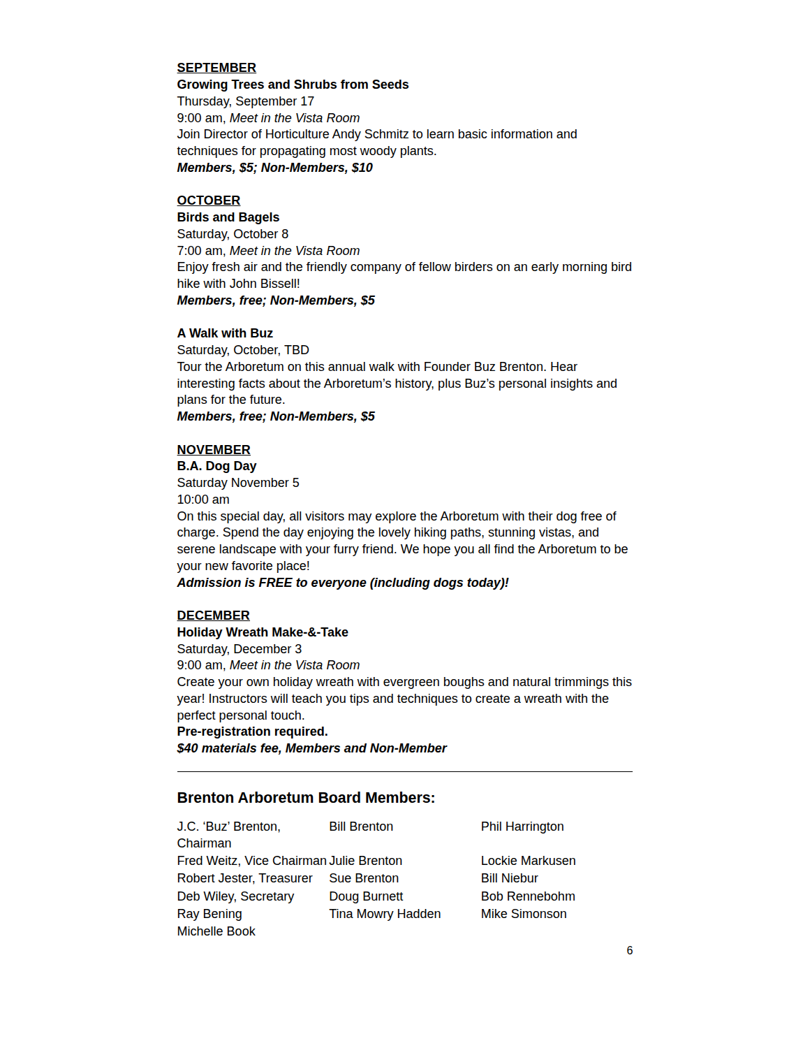SEPTEMBER
Growing Trees and Shrubs from Seeds
Thursday, September 17
9:00 am, Meet in the Vista Room
Join Director of Horticulture Andy Schmitz to learn basic information and techniques for propagating most woody plants.
Members, $5; Non-Members, $10
OCTOBER
Birds and Bagels
Saturday, October 8
7:00 am, Meet in the Vista Room
Enjoy fresh air and the friendly company of fellow birders on an early morning bird hike with John Bissell!
Members, free; Non-Members, $5
A Walk with Buz
Saturday, October, TBD
Tour the Arboretum on this annual walk with Founder Buz Brenton. Hear interesting facts about the Arboretum’s history, plus Buz’s personal insights and plans for the future.
Members, free; Non-Members, $5
NOVEMBER
B.A. Dog Day
Saturday November 5
10:00 am
On this special day, all visitors may explore the Arboretum with their dog free of charge. Spend the day enjoying the lovely hiking paths, stunning vistas, and serene landscape with your furry friend. We hope you all find the Arboretum to be your new favorite place!
Admission is FREE to everyone (including dogs today)!
DECEMBER
Holiday Wreath Make-&-Take
Saturday, December 3
9:00 am, Meet in the Vista Room
Create your own holiday wreath with evergreen boughs and natural trimmings this year! Instructors will teach you tips and techniques to create a wreath with the perfect personal touch.
Pre-registration required.
$40 materials fee, Members and Non-Member
Brenton Arboretum Board Members:
| J.C. ‘Buz’ Brenton, Chairman | Bill Brenton | Phil Harrington |
| Fred Weitz, Vice Chairman | Julie Brenton | Lockie Markusen |
| Robert Jester, Treasurer | Sue Brenton | Bill Niebur |
| Deb Wiley, Secretary | Doug Burnett | Bob Rennebohm |
| Ray Bening | Tina Mowry Hadden | Mike Simonson |
| Michelle Book | | |
6